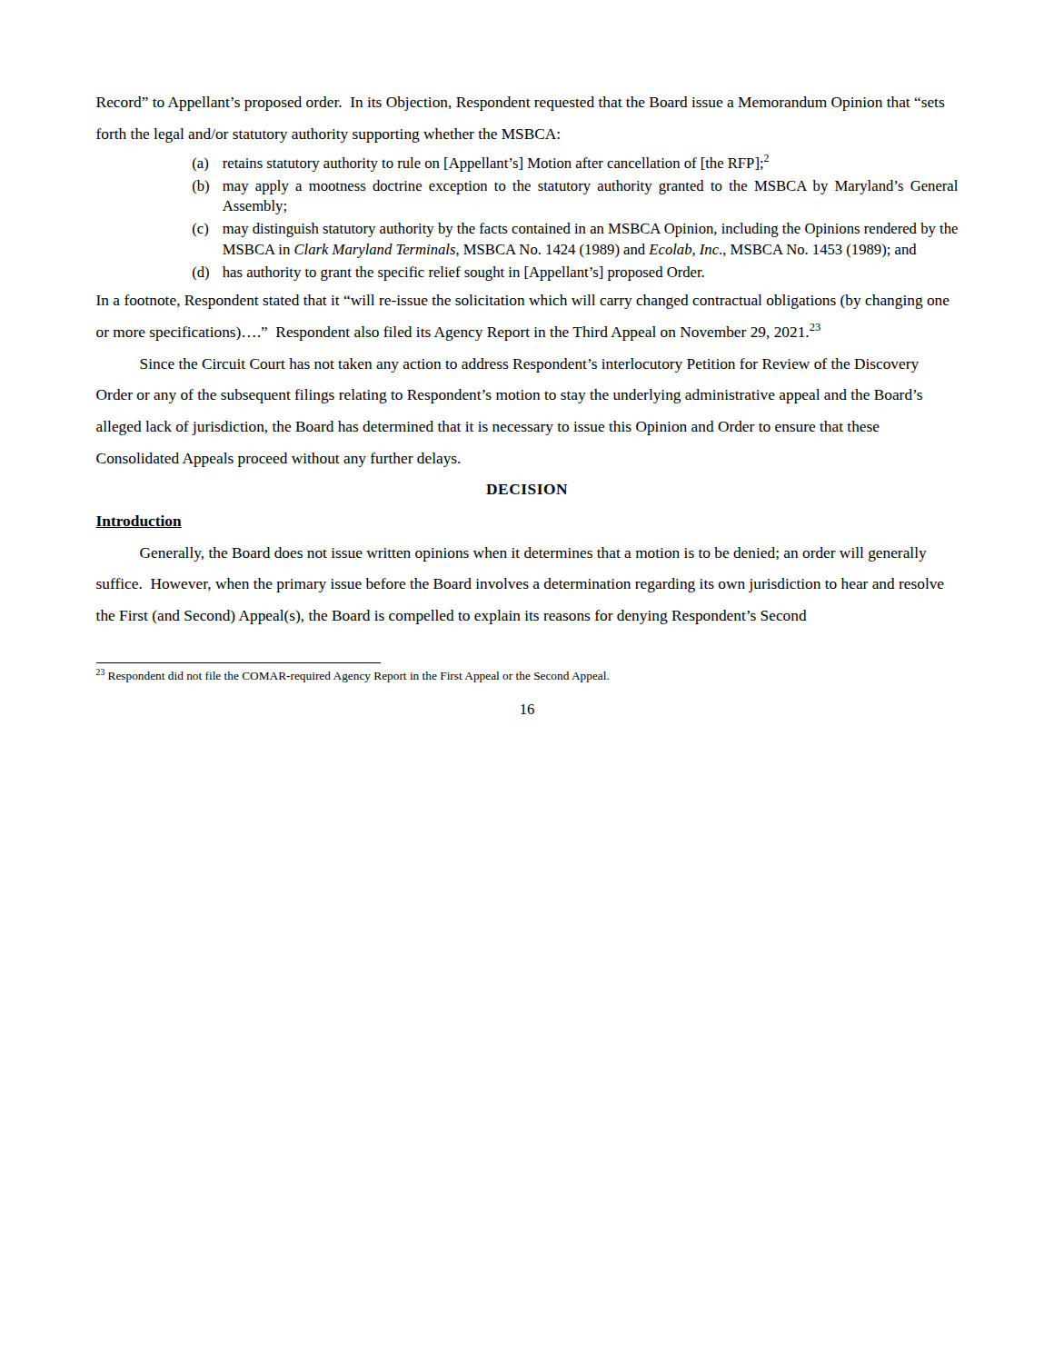Record” to Appellant’s proposed order. In its Objection, Respondent requested that the Board issue a Memorandum Opinion that “sets forth the legal and/or statutory authority supporting whether the MSBCA:
(a) retains statutory authority to rule on [Appellant’s] Motion after cancellation of [the RFP];2
(b) may apply a mootness doctrine exception to the statutory authority granted to the MSBCA by Maryland’s General Assembly;
(c) may distinguish statutory authority by the facts contained in an MSBCA Opinion, including the Opinions rendered by the MSBCA in Clark Maryland Terminals, MSBCA No. 1424 (1989) and Ecolab, Inc., MSBCA No. 1453 (1989); and
(d) has authority to grant the specific relief sought in [Appellant’s] proposed Order.
In a footnote, Respondent stated that it “will re-issue the solicitation which will carry changed contractual obligations (by changing one or more specifications)….” Respondent also filed its Agency Report in the Third Appeal on November 29, 2021.23
Since the Circuit Court has not taken any action to address Respondent’s interlocutory Petition for Review of the Discovery Order or any of the subsequent filings relating to Respondent’s motion to stay the underlying administrative appeal and the Board’s alleged lack of jurisdiction, the Board has determined that it is necessary to issue this Opinion and Order to ensure that these Consolidated Appeals proceed without any further delays.
DECISION
Introduction
Generally, the Board does not issue written opinions when it determines that a motion is to be denied; an order will generally suffice. However, when the primary issue before the Board involves a determination regarding its own jurisdiction to hear and resolve the First (and Second) Appeal(s), the Board is compelled to explain its reasons for denying Respondent’s Second
23 Respondent did not file the COMAR-required Agency Report in the First Appeal or the Second Appeal.
16